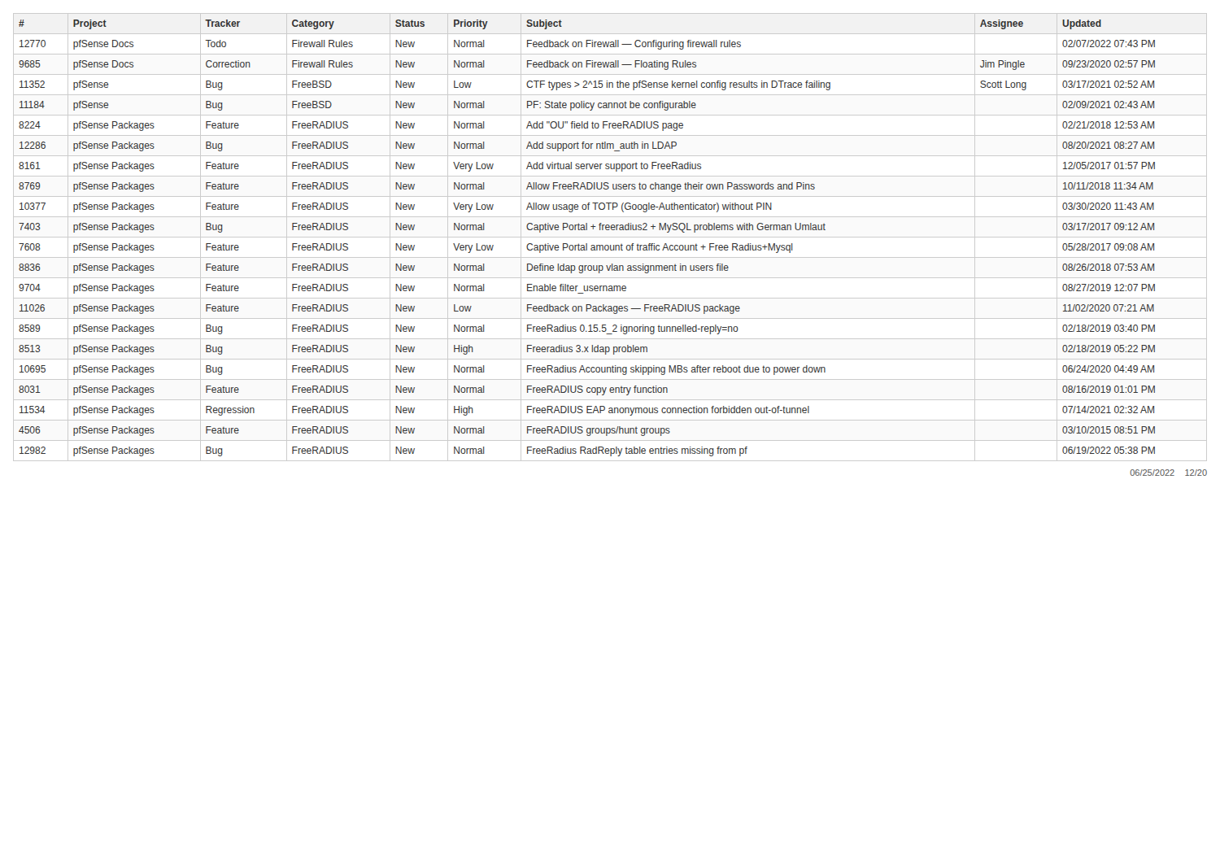06/25/2022 12/20
| # | Project | Tracker | Category | Status | Priority | Subject | Assignee | Updated |
| --- | --- | --- | --- | --- | --- | --- | --- | --- |
| 12770 | pfSense Docs | Todo | Firewall Rules | New | Normal | Feedback on Firewall — Configuring firewall rules | | 02/07/2022 07:43 PM |
| 9685 | pfSense Docs | Correction | Firewall Rules | New | Normal | Feedback on Firewall — Floating Rules | Jim Pingle | 09/23/2020 02:57 PM |
| 11352 | pfSense | Bug | FreeBSD | New | Low | CTF types > 2^15 in the pfSense kernel config results in DTrace failing | Scott Long | 03/17/2021 02:52 AM |
| 11184 | pfSense | Bug | FreeBSD | New | Normal | PF: State policy cannot be configurable | | 02/09/2021 02:43 AM |
| 8224 | pfSense Packages | Feature | FreeRADIUS | New | Normal | Add "OU" field to FreeRADIUS page | | 02/21/2018 12:53 AM |
| 12286 | pfSense Packages | Bug | FreeRADIUS | New | Normal | Add support for ntlm_auth in LDAP | | 08/20/2021 08:27 AM |
| 8161 | pfSense Packages | Feature | FreeRADIUS | New | Very Low | Add virtual server support to FreeRadius | | 12/05/2017 01:57 PM |
| 8769 | pfSense Packages | Feature | FreeRADIUS | New | Normal | Allow FreeRADIUS users to change their own Passwords and Pins | | 10/11/2018 11:34 AM |
| 10377 | pfSense Packages | Feature | FreeRADIUS | New | Very Low | Allow usage of TOTP (Google-Authenticator) without PIN | | 03/30/2020 11:43 AM |
| 7403 | pfSense Packages | Bug | FreeRADIUS | New | Normal | Captive Portal + freeradius2 + MySQL problems with German Umlaut | | 03/17/2017 09:12 AM |
| 7608 | pfSense Packages | Feature | FreeRADIUS | New | Very Low | Captive Portal amount of traffic Account + Free Radius+Mysql | | 05/28/2017 09:08 AM |
| 8836 | pfSense Packages | Feature | FreeRADIUS | New | Normal | Define ldap group vlan assignment in users file | | 08/26/2018 07:53 AM |
| 9704 | pfSense Packages | Feature | FreeRADIUS | New | Normal | Enable filter_username | | 08/27/2019 12:07 PM |
| 11026 | pfSense Packages | Feature | FreeRADIUS | New | Low | Feedback on Packages — FreeRADIUS package | | 11/02/2020 07:21 AM |
| 8589 | pfSense Packages | Bug | FreeRADIUS | New | Normal | FreeRadius 0.15.5_2 ignoring tunnelled-reply=no | | 02/18/2019 03:40 PM |
| 8513 | pfSense Packages | Bug | FreeRADIUS | New | High | Freeradius 3.x ldap problem | | 02/18/2019 05:22 PM |
| 10695 | pfSense Packages | Bug | FreeRADIUS | New | Normal | FreeRadius Accounting skipping MBs after reboot due to power down | | 06/24/2020 04:49 AM |
| 8031 | pfSense Packages | Feature | FreeRADIUS | New | Normal | FreeRADIUS copy entry function | | 08/16/2019 01:01 PM |
| 11534 | pfSense Packages | Regression | FreeRADIUS | New | High | FreeRADIUS EAP anonymous connection forbidden out-of-tunnel | | 07/14/2021 02:32 AM |
| 4506 | pfSense Packages | Feature | FreeRADIUS | New | Normal | FreeRADIUS groups/hunt groups | | 03/10/2015 08:51 PM |
| 12982 | pfSense Packages | Bug | FreeRADIUS | New | Normal | FreeRadius RadReply table entries missing from pf | | 06/19/2022 05:38 PM |